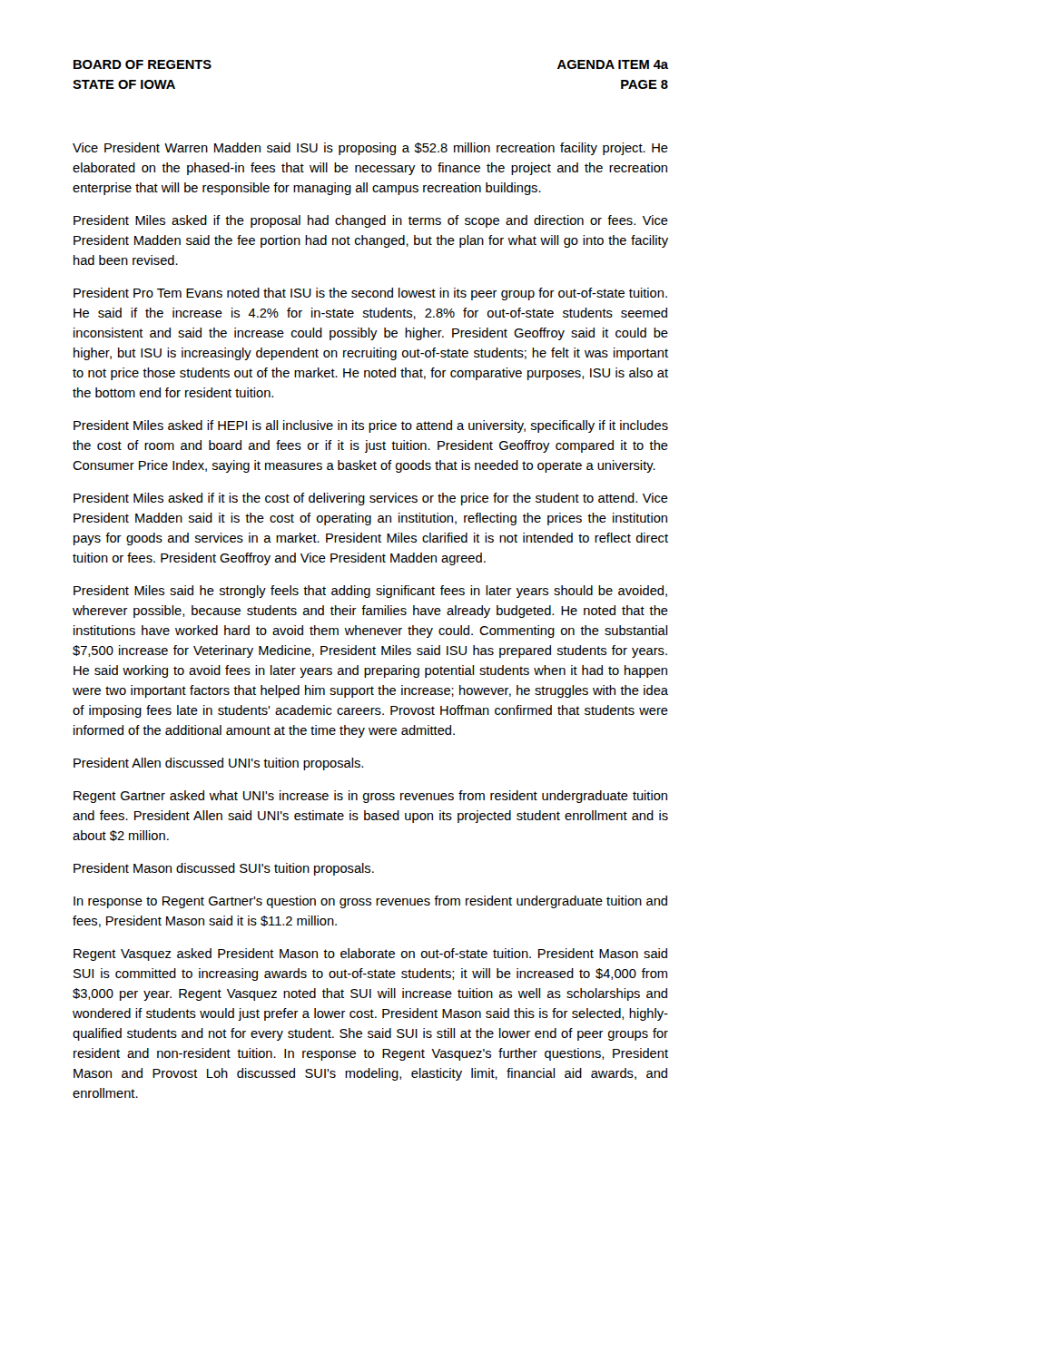BOARD OF REGENTS STATE OF IOWA
AGENDA ITEM 4a PAGE 8
Vice President Warren Madden said ISU is proposing a $52.8 million recreation facility project. He elaborated on the phased-in fees that will be necessary to finance the project and the recreation enterprise that will be responsible for managing all campus recreation buildings.
President Miles asked if the proposal had changed in terms of scope and direction or fees. Vice President Madden said the fee portion had not changed, but the plan for what will go into the facility had been revised.
President Pro Tem Evans noted that ISU is the second lowest in its peer group for out-of-state tuition. He said if the increase is 4.2% for in-state students, 2.8% for out-of-state students seemed inconsistent and said the increase could possibly be higher. President Geoffroy said it could be higher, but ISU is increasingly dependent on recruiting out-of-state students; he felt it was important to not price those students out of the market. He noted that, for comparative purposes, ISU is also at the bottom end for resident tuition.
President Miles asked if HEPI is all inclusive in its price to attend a university, specifically if it includes the cost of room and board and fees or if it is just tuition. President Geoffroy compared it to the Consumer Price Index, saying it measures a basket of goods that is needed to operate a university.
President Miles asked if it is the cost of delivering services or the price for the student to attend. Vice President Madden said it is the cost of operating an institution, reflecting the prices the institution pays for goods and services in a market. President Miles clarified it is not intended to reflect direct tuition or fees. President Geoffroy and Vice President Madden agreed.
President Miles said he strongly feels that adding significant fees in later years should be avoided, wherever possible, because students and their families have already budgeted. He noted that the institutions have worked hard to avoid them whenever they could. Commenting on the substantial $7,500 increase for Veterinary Medicine, President Miles said ISU has prepared students for years. He said working to avoid fees in later years and preparing potential students when it had to happen were two important factors that helped him support the increase; however, he struggles with the idea of imposing fees late in students' academic careers. Provost Hoffman confirmed that students were informed of the additional amount at the time they were admitted.
President Allen discussed UNI's tuition proposals.
Regent Gartner asked what UNI's increase is in gross revenues from resident undergraduate tuition and fees. President Allen said UNI's estimate is based upon its projected student enrollment and is about $2 million.
President Mason discussed SUI's tuition proposals.
In response to Regent Gartner's question on gross revenues from resident undergraduate tuition and fees, President Mason said it is $11.2 million.
Regent Vasquez asked President Mason to elaborate on out-of-state tuition. President Mason said SUI is committed to increasing awards to out-of-state students; it will be increased to $4,000 from $3,000 per year. Regent Vasquez noted that SUI will increase tuition as well as scholarships and wondered if students would just prefer a lower cost. President Mason said this is for selected, highly-qualified students and not for every student. She said SUI is still at the lower end of peer groups for resident and non-resident tuition. In response to Regent Vasquez's further questions, President Mason and Provost Loh discussed SUI's modeling, elasticity limit, financial aid awards, and enrollment.